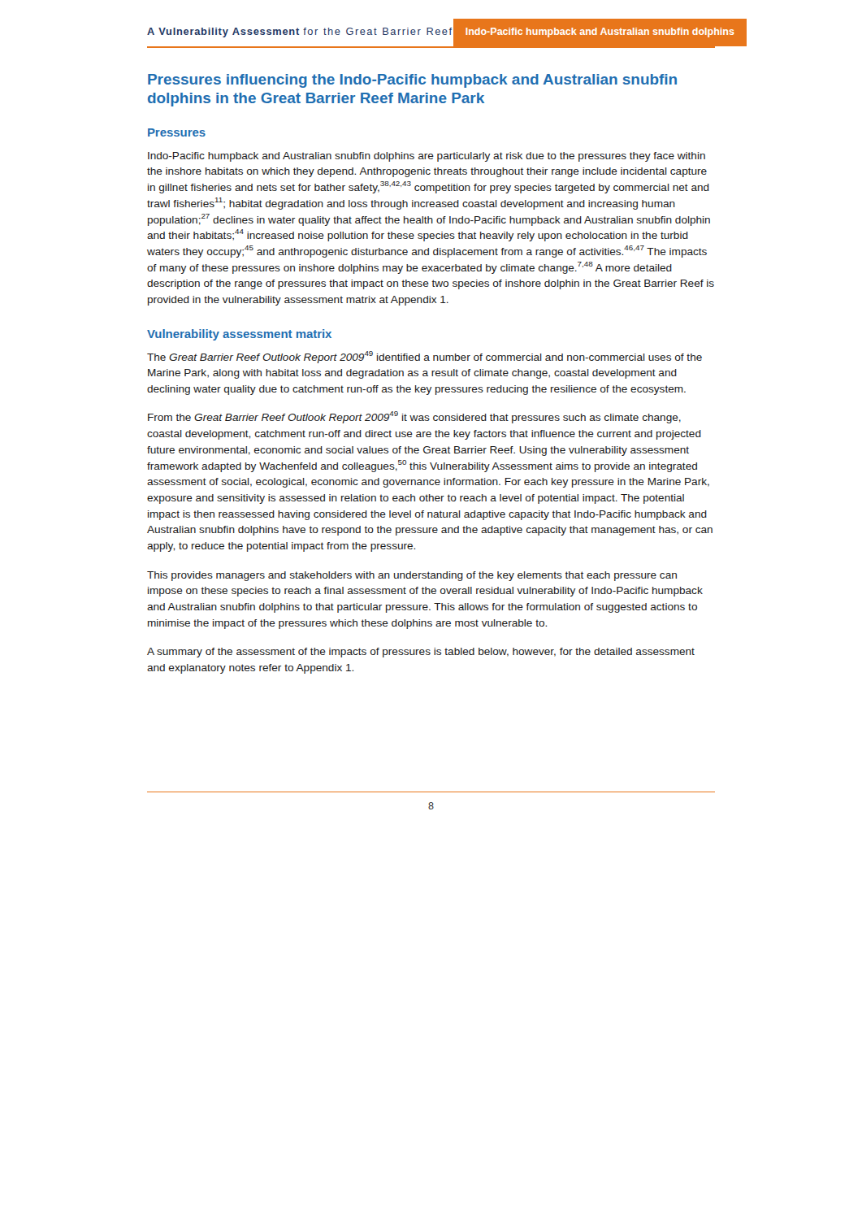A Vulnerability Assessment for the Great Barrier Reef
Indo-Pacific humpback and Australian snubfin dolphins
Pressures influencing the Indo-Pacific humpback and Australian snubfin dolphins in the Great Barrier Reef Marine Park
Pressures
Indo-Pacific humpback and Australian snubfin dolphins are particularly at risk due to the pressures they face within the inshore habitats on which they depend. Anthropogenic threats throughout their range include incidental capture in gillnet fisheries and nets set for bather safety,38,42,43 competition for prey species targeted by commercial net and trawl fisheries11; habitat degradation and loss through increased coastal development and increasing human population;27 declines in water quality that affect the health of Indo-Pacific humpback and Australian snubfin dolphin and their habitats;44 increased noise pollution for these species that heavily rely upon echolocation in the turbid waters they occupy;45 and anthropogenic disturbance and displacement from a range of activities.46,47 The impacts of many of these pressures on inshore dolphins may be exacerbated by climate change.7,48 A more detailed description of the range of pressures that impact on these two species of inshore dolphin in the Great Barrier Reef is provided in the vulnerability assessment matrix at Appendix 1.
Vulnerability assessment matrix
The Great Barrier Reef Outlook Report 200949 identified a number of commercial and non-commercial uses of the Marine Park, along with habitat loss and degradation as a result of climate change, coastal development and declining water quality due to catchment run-off as the key pressures reducing the resilience of the ecosystem.
From the Great Barrier Reef Outlook Report 200949 it was considered that pressures such as climate change, coastal development, catchment run-off and direct use are the key factors that influence the current and projected future environmental, economic and social values of the Great Barrier Reef. Using the vulnerability assessment framework adapted by Wachenfeld and colleagues,50 this Vulnerability Assessment aims to provide an integrated assessment of social, ecological, economic and governance information. For each key pressure in the Marine Park, exposure and sensitivity is assessed in relation to each other to reach a level of potential impact. The potential impact is then reassessed having considered the level of natural adaptive capacity that Indo-Pacific humpback and Australian snubfin dolphins have to respond to the pressure and the adaptive capacity that management has, or can apply, to reduce the potential impact from the pressure.
This provides managers and stakeholders with an understanding of the key elements that each pressure can impose on these species to reach a final assessment of the overall residual vulnerability of Indo-Pacific humpback and Australian snubfin dolphins to that particular pressure. This allows for the formulation of suggested actions to minimise the impact of the pressures which these dolphins are most vulnerable to.
A summary of the assessment of the impacts of pressures is tabled below, however, for the detailed assessment and explanatory notes refer to Appendix 1.
8